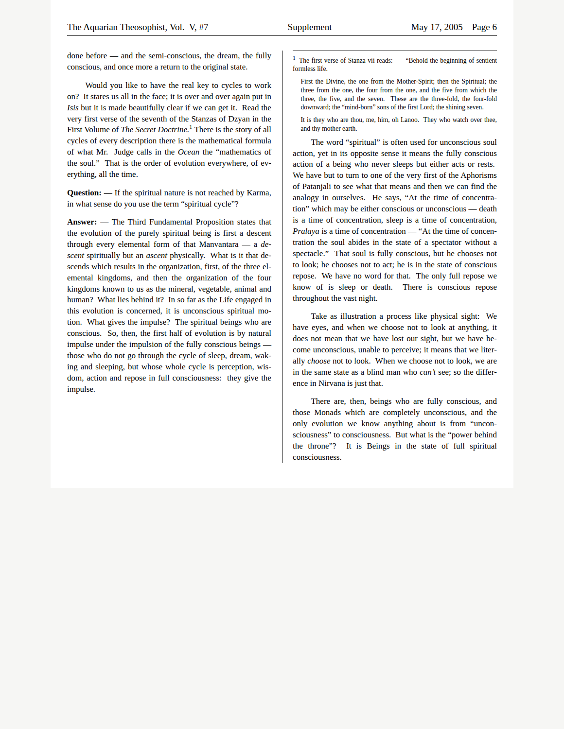The Aquarian Theosophist, Vol. V, #7 Supplement May 17, 2005 Page 6
done before — and the semi-conscious, the dream, the fully conscious, and once more a return to the original state.
Would you like to have the real key to cycles to work on? It stares us all in the face; it is over and over again put in Isis but it is made beautifully clear if we can get it. Read the very first verse of the seventh of the Stanzas of Dzyan in the First Volume of The Secret Doctrine.1 There is the story of all cycles of every description there is the mathematical formula of what Mr. Judge calls in the Ocean the “mathematics of the soul.” That is the order of evolution everywhere, of everything, all the time.
Question: — If the spiritual nature is not reached by Karma, in what sense do you use the term “spiritual cycle”?
Answer: — The Third Fundamental Proposition states that the evolution of the purely spiritual being is first a descent through every elemental form of that Manvantara — a descent spiritually but an ascent physically. What is it that descends which results in the organization, first, of the three elemental kingdoms, and then the organization of the four kingdoms known to us as the mineral, vegetable, animal and human? What lies behind it? In so far as the Life engaged in this evolution is concerned, it is unconscious spiritual motion. What gives the impulse? The spiritual beings who are conscious. So, then, the first half of evolution is by natural impulse under the impulsion of the fully conscious beings — those who do not go through the cycle of sleep, dream, waking and sleeping, but whose whole cycle is perception, wisdom, action and repose in full consciousness: they give the impulse.
1 The first verse of Stanza vii reads: — “Behold the beginning of sentient formless life.
First the Divine, the one from the Mother-Spirit; then the Spiritual; the three from the one, the four from the one, and the five from which the three, the five, and the seven. These are the three-fold, the four-fold downward; the “mind-born” sons of the first Lord; the shining seven.
It is they who are thou, me, him, oh Lanoo. They who watch over thee, and thy mother earth.
The word “spiritual” is often used for unconscious soul action, yet in its opposite sense it means the fully conscious action of a being who never sleeps but either acts or rests. We have but to turn to one of the very first of the Aphorisms of Patanjali to see what that means and then we can find the analogy in ourselves. He says, “At the time of concentration” which may be either conscious or unconscious — death is a time of concentration, sleep is a time of concentration, Pralaya is a time of concentration — “At the time of concentration the soul abides in the state of a spectator without a spectacle.” That soul is fully conscious, but he chooses not to look; he chooses not to act; he is in the state of conscious repose. We have no word for that. The only full repose we know of is sleep or death. There is conscious repose throughout the vast night.
Take as illustration a process like physical sight: We have eyes, and when we choose not to look at anything, it does not mean that we have lost our sight, but we have become unconscious, unable to perceive; it means that we literally choose not to look. When we choose not to look, we are in the same state as a blind man who can’t see; so the difference in Nirvana is just that.
There are, then, beings who are fully conscious, and those Monads which are completely unconscious, and the only evolution we know anything about is from “unconsciousness” to consciousness. But what is the “power behind the throne”? It is Beings in the state of full spiritual consciousness.